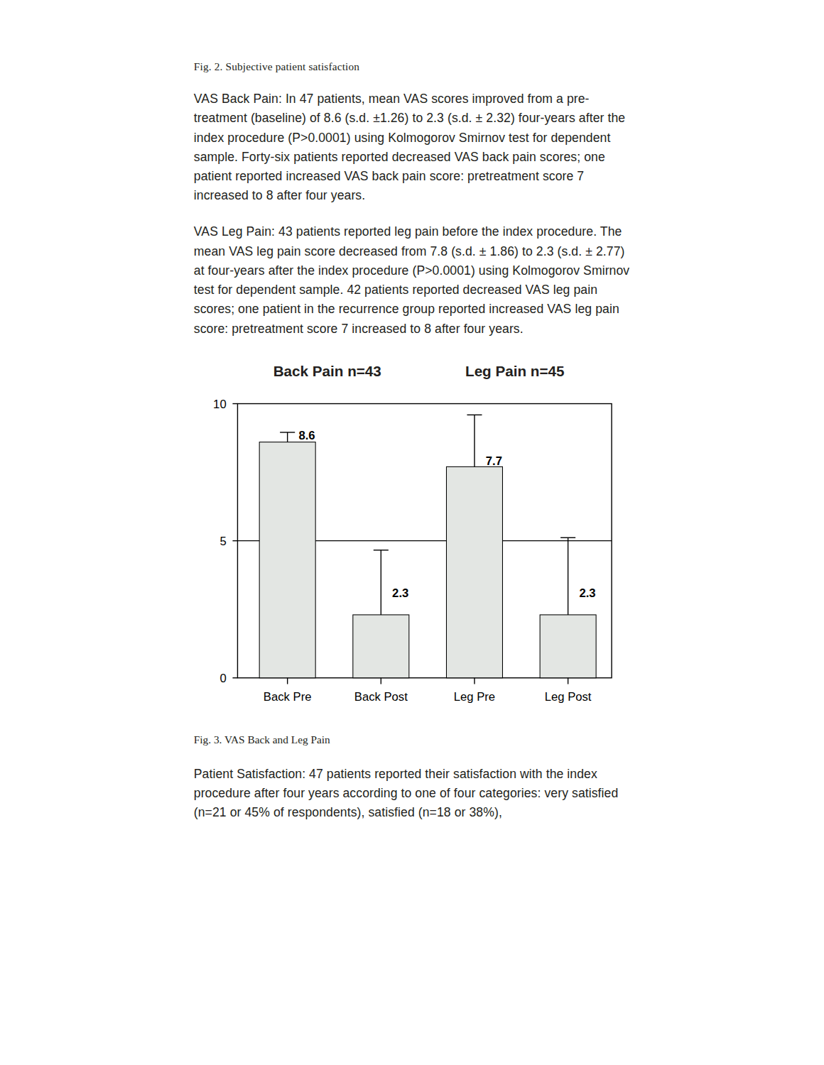Fig. 2. Subjective patient satisfaction
VAS Back Pain: In 47 patients, mean VAS scores improved from a pre-treatment (baseline) of 8.6 (s.d. ±1.26) to 2.3 (s.d. ± 2.32) four-years after the index procedure (P>0.0001) using Kolmogorov Smirnov test for dependent sample. Forty-six patients reported decreased VAS back pain scores; one patient reported increased VAS back pain score: pretreatment score 7 increased to 8 after four years.
VAS Leg Pain: 43 patients reported leg pain before the index procedure. The mean VAS leg pain score decreased from 7.8 (s.d. ± 1.86) to 2.3 (s.d. ± 2.77) at four-years after the index procedure (P>0.0001) using Kolmogorov Smirnov test for dependent sample. 42 patients reported decreased VAS leg pain scores; one patient in the recurrence group reported increased VAS leg pain score: pretreatment score 7 increased to 8 after four years.
Back Pain n=43 Leg Pain n=45
10 5 0 8.6 2.3 7.7 2.3 Back Pre Back Post Leg Pre Leg Post
Fig. 3. VAS Back and Leg Pain
Patient Satisfaction: 47 patients reported their satisfaction with the index procedure after four years according to one of four categories: very satisfied (n=21 or 45% of respondents), satisfied (n=18 or 38%),